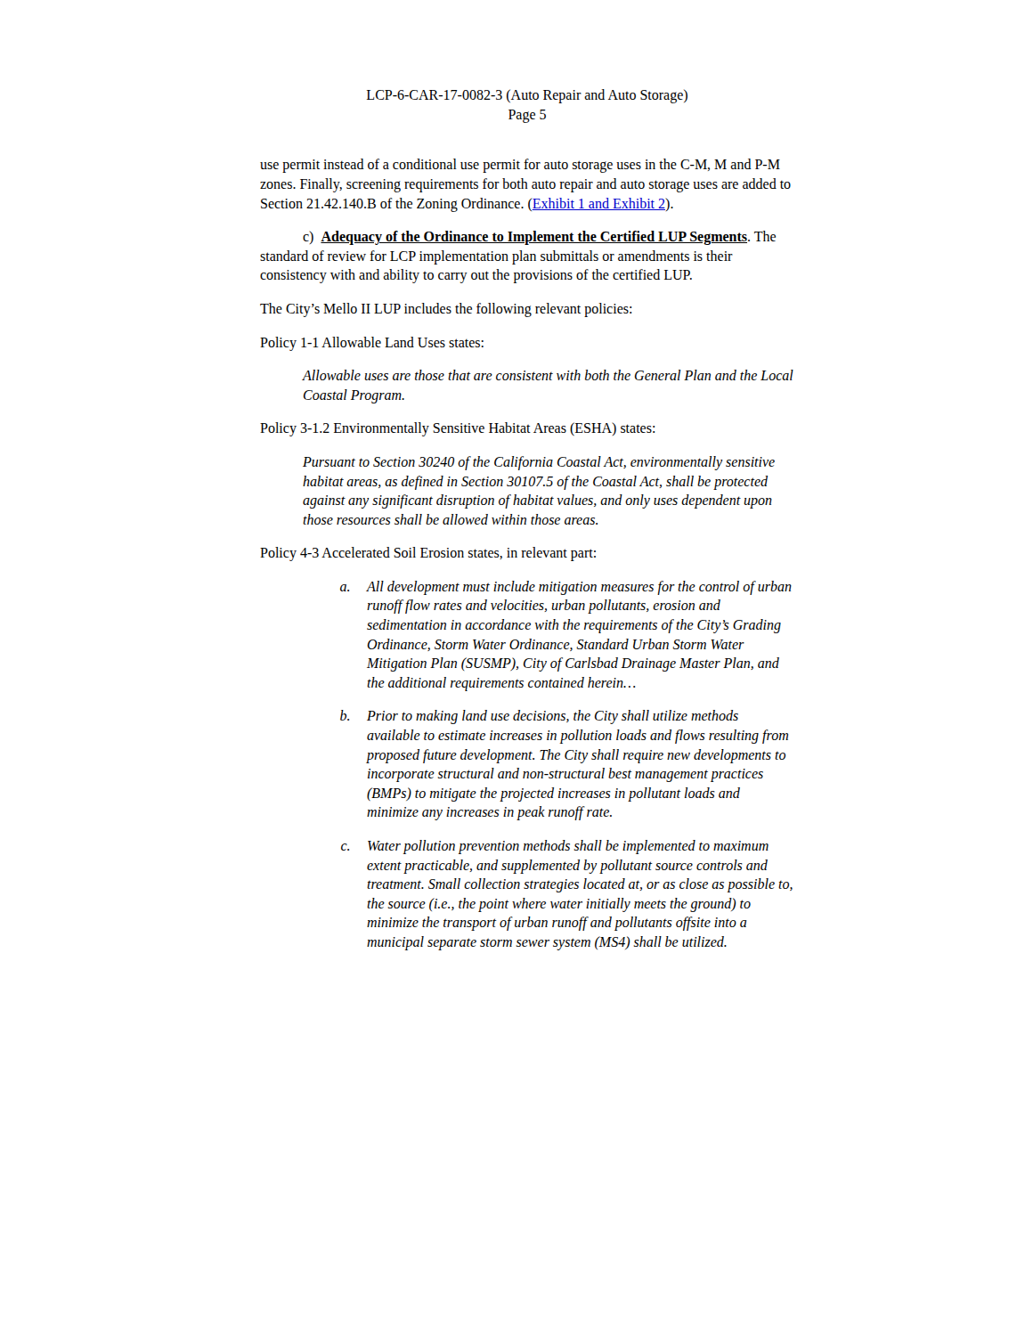LCP-6-CAR-17-0082-3 (Auto Repair and Auto Storage) Page 5
use permit instead of a conditional use permit for auto storage uses in the C-M, M and P-M zones. Finally, screening requirements for both auto repair and auto storage uses are added to Section 21.42.140.B of the Zoning Ordinance. (Exhibit 1 and Exhibit 2).
c) Adequacy of the Ordinance to Implement the Certified LUP Segments. The standard of review for LCP implementation plan submittals or amendments is their consistency with and ability to carry out the provisions of the certified LUP.
The City’s Mello II LUP includes the following relevant policies:
Policy 1-1 Allowable Land Uses states:
Allowable uses are those that are consistent with both the General Plan and the Local Coastal Program.
Policy 3-1.2 Environmentally Sensitive Habitat Areas (ESHA) states:
Pursuant to Section 30240 of the California Coastal Act, environmentally sensitive habitat areas, as defined in Section 30107.5 of the Coastal Act, shall be protected against any significant disruption of habitat values, and only uses dependent upon those resources shall be allowed within those areas.
Policy 4-3 Accelerated Soil Erosion states, in relevant part:
All development must include mitigation measures for the control of urban runoff flow rates and velocities, urban pollutants, erosion and sedimentation in accordance with the requirements of the City’s Grading Ordinance, Storm Water Ordinance, Standard Urban Storm Water Mitigation Plan (SUSMP), City of Carlsbad Drainage Master Plan, and the additional requirements contained herein…
Prior to making land use decisions, the City shall utilize methods available to estimate increases in pollution loads and flows resulting from proposed future development. The City shall require new developments to incorporate structural and non-structural best management practices (BMPs) to mitigate the projected increases in pollutant loads and minimize any increases in peak runoff rate.
Water pollution prevention methods shall be implemented to maximum extent practicable, and supplemented by pollutant source controls and treatment. Small collection strategies located at, or as close as possible to, the source (i.e., the point where water initially meets the ground) to minimize the transport of urban runoff and pollutants offsite into a municipal separate storm sewer system (MS4) shall be utilized.